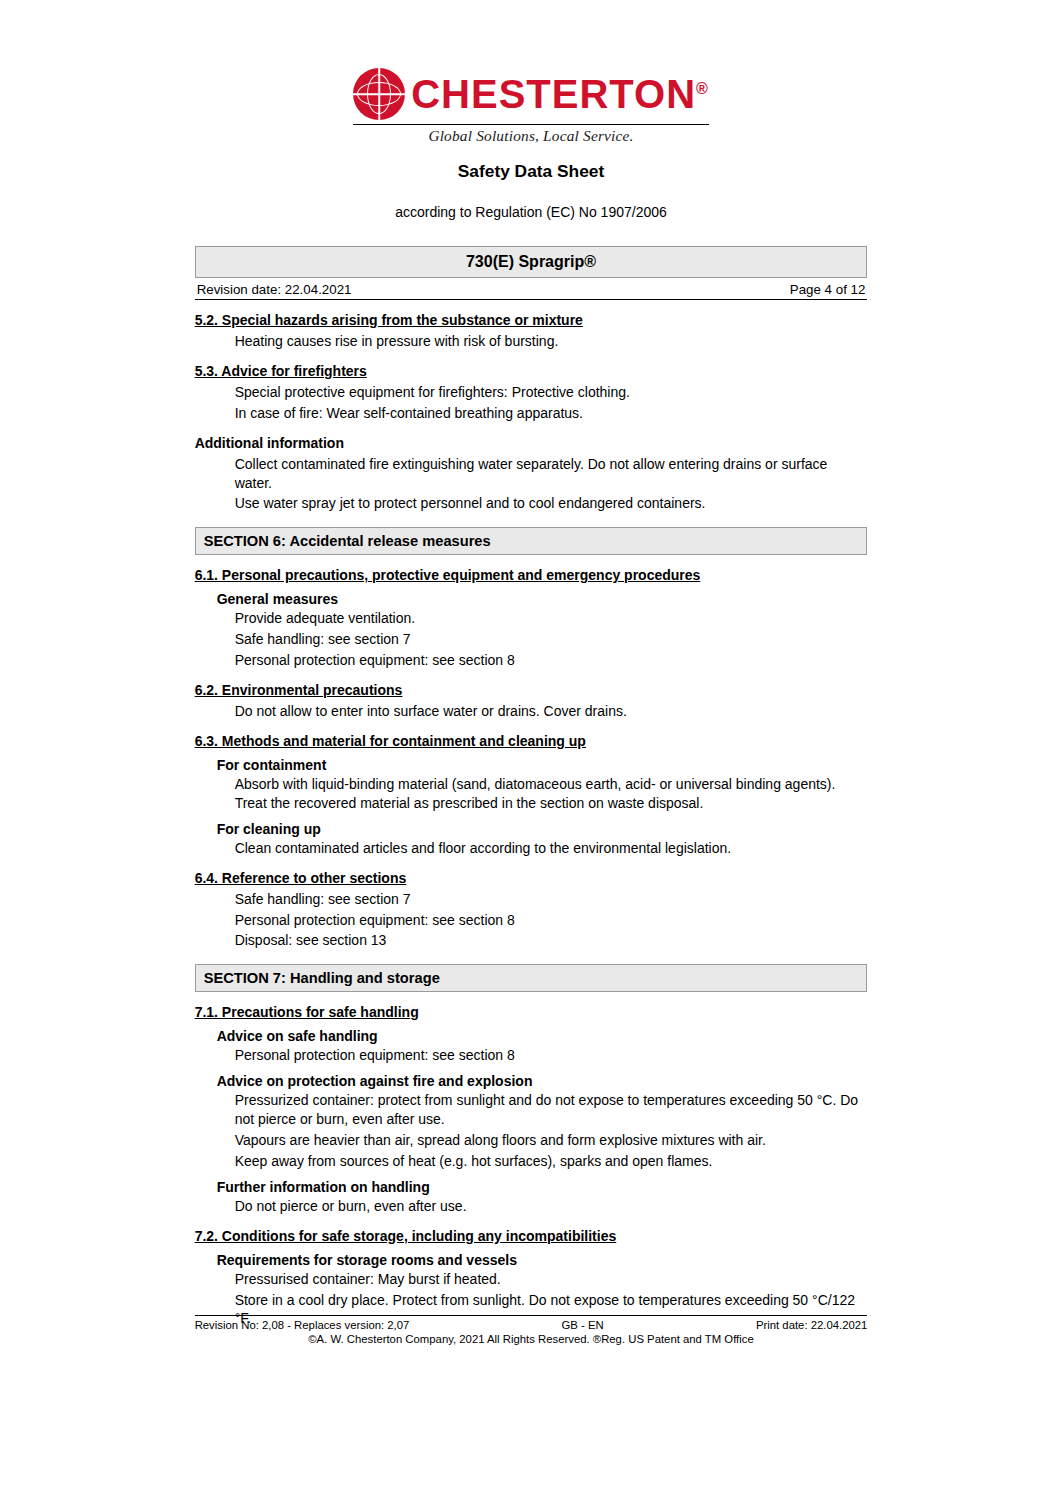CHESTERTON®
Global Solutions, Local Service.
Safety Data Sheet
according to Regulation (EC) No 1907/2006
730(E) Spragrip®
Revision date: 22.04.2021 Page 4 of 12
5.2. Special hazards arising from the substance or mixture
Heating causes rise in pressure with risk of bursting.
5.3. Advice for firefighters
Special protective equipment for firefighters: Protective clothing.
In case of fire: Wear self-contained breathing apparatus.
Additional information
Collect contaminated fire extinguishing water separately. Do not allow entering drains or surface water.
Use water spray jet to protect personnel and to cool endangered containers.
SECTION 6: Accidental release measures
6.1. Personal precautions, protective equipment and emergency procedures
General measures
Provide adequate ventilation.
Safe handling: see section 7
Personal protection equipment: see section 8
6.2. Environmental precautions
Do not allow to enter into surface water or drains. Cover drains.
6.3. Methods and material for containment and cleaning up
For containment
Absorb with liquid-binding material (sand, diatomaceous earth, acid- or universal binding agents). Treat the recovered material as prescribed in the section on waste disposal.
For cleaning up
Clean contaminated articles and floor according to the environmental legislation.
6.4. Reference to other sections
Safe handling: see section 7
Personal protection equipment: see section 8
Disposal: see section 13
SECTION 7: Handling and storage
7.1. Precautions for safe handling
Advice on safe handling
Personal protection equipment: see section 8
Advice on protection against fire and explosion
Pressurized container: protect from sunlight and do not expose to temperatures exceeding 50 °C. Do not pierce or burn, even after use.
Vapours are heavier than air, spread along floors and form explosive mixtures with air.
Keep away from sources of heat (e.g. hot surfaces), sparks and open flames.
Further information on handling
Do not pierce or burn, even after use.
7.2. Conditions for safe storage, including any incompatibilities
Requirements for storage rooms and vessels
Pressurised container: May burst if heated.
Store in a cool dry place. Protect from sunlight. Do not expose to temperatures exceeding 50 °C/122 °F.
Revision No: 2,08 - Replaces version: 2,07 GB - EN Print date: 22.04.2021
©A. W. Chesterton Company, 2021 All Rights Reserved. ®Reg. US Patent and TM Office